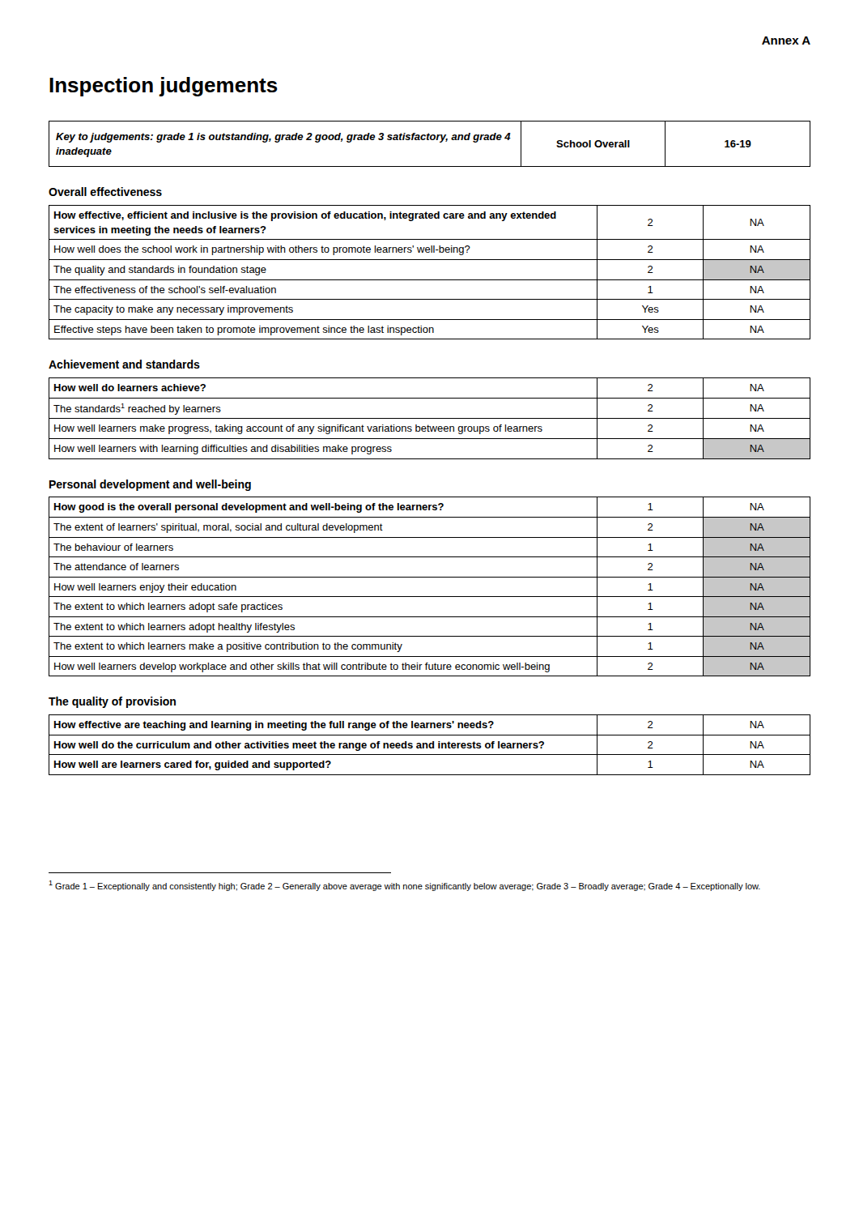Annex A
Inspection judgements
| Key to judgements: grade 1 is outstanding, grade 2 good, grade 3 satisfactory, and grade 4 inadequate | School Overall | 16-19 |
Overall effectiveness
| How effective, efficient and inclusive is the provision of education, integrated care and any extended services in meeting the needs of learners? | 2 | NA |
| How well does the school work in partnership with others to promote learners' well-being? | 2 | NA |
| The quality and standards in foundation stage | 2 | NA |
| The effectiveness of the school's self-evaluation | 1 | NA |
| The capacity to make any necessary improvements | Yes | NA |
| Effective steps have been taken to promote improvement since the last inspection | Yes | NA |
Achievement and standards
| How well do learners achieve? | 2 | NA |
| The standards 1 reached by learners | 2 | NA |
| How well learners make progress, taking account of any significant variations between groups of learners | 2 | NA |
| How well learners with learning difficulties and disabilities make progress | 2 | NA |
Personal development and well-being
| How good is the overall personal development and well-being of the learners? | 1 | NA |
| The extent of learners' spiritual, moral, social and cultural development | 2 | NA |
| The behaviour of learners | 1 | NA |
| The attendance of learners | 2 | NA |
| How well learners enjoy their education | 1 | NA |
| The extent to which learners adopt safe practices | 1 | NA |
| The extent to which learners adopt healthy lifestyles | 1 | NA |
| The extent to which learners make a positive contribution to the community | 1 | NA |
| How well learners develop workplace and other skills that will contribute to their future economic well-being | 2 | NA |
The quality of provision
| How effective are teaching and learning in meeting the full range of the learners' needs? | 2 | NA |
| How well do the curriculum and other activities meet the range of needs and interests of learners? | 2 | NA |
| How well are learners cared for, guided and supported? | 1 | NA |
1 Grade 1 – Exceptionally and consistently high; Grade 2 – Generally above average with none significantly below average; Grade 3 – Broadly average; Grade 4 – Exceptionally low.